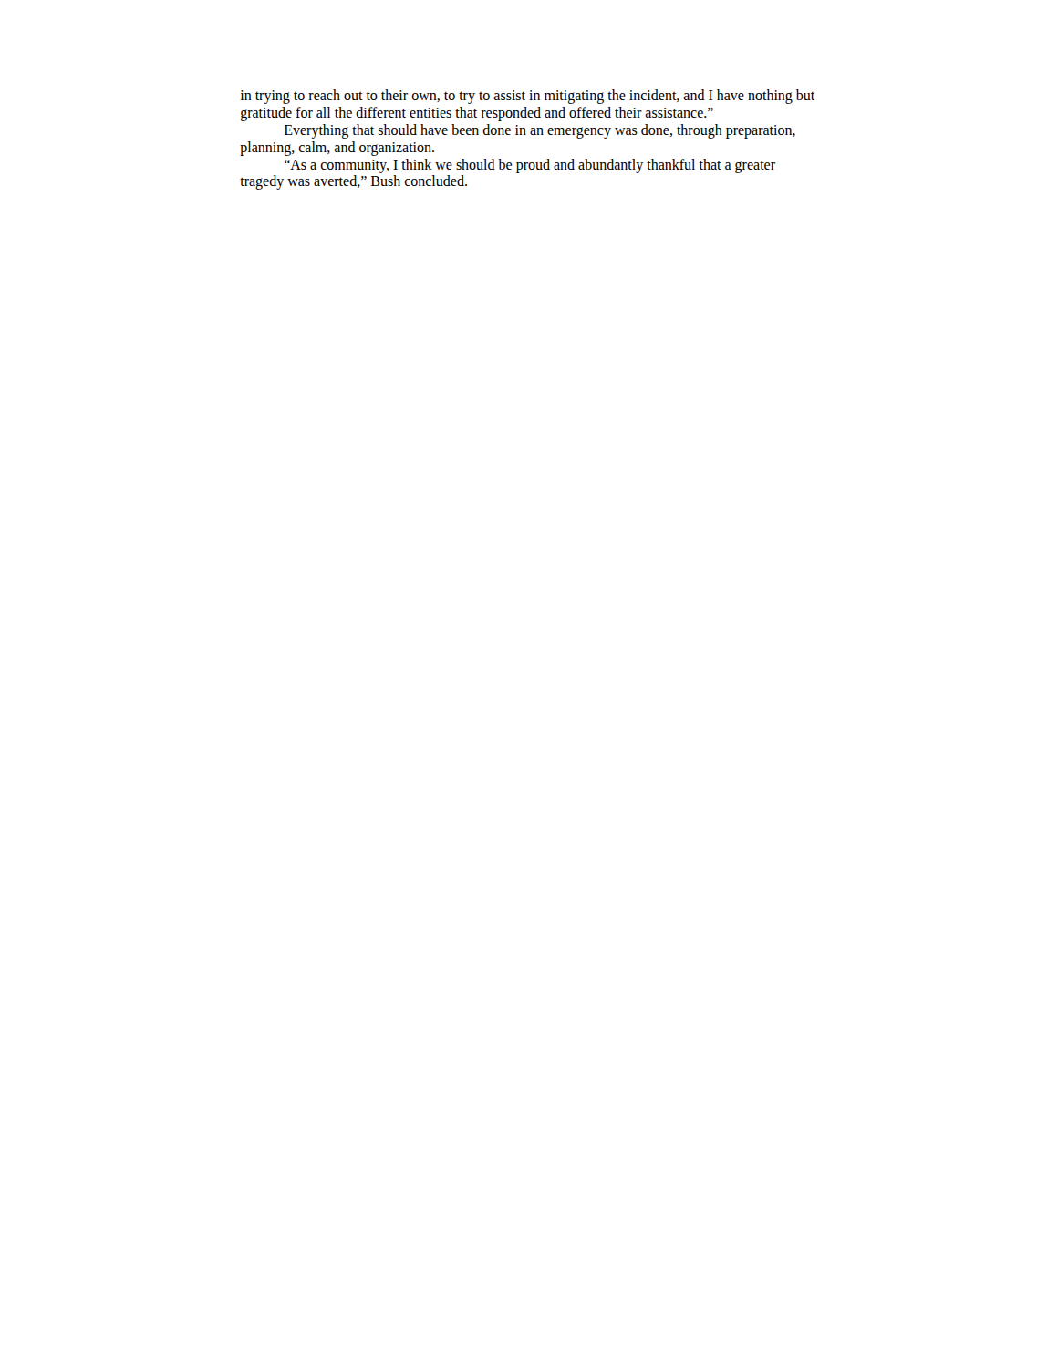in trying to reach out to their own, to try to assist in mitigating the incident, and I have nothing but gratitude for all the different entities that responded and offered their assistance.”
Everything that should have been done in an emergency was done, through preparation, planning, calm, and organization.
“As a community, I think we should be proud and abundantly thankful that a greater tragedy was averted,” Bush concluded.